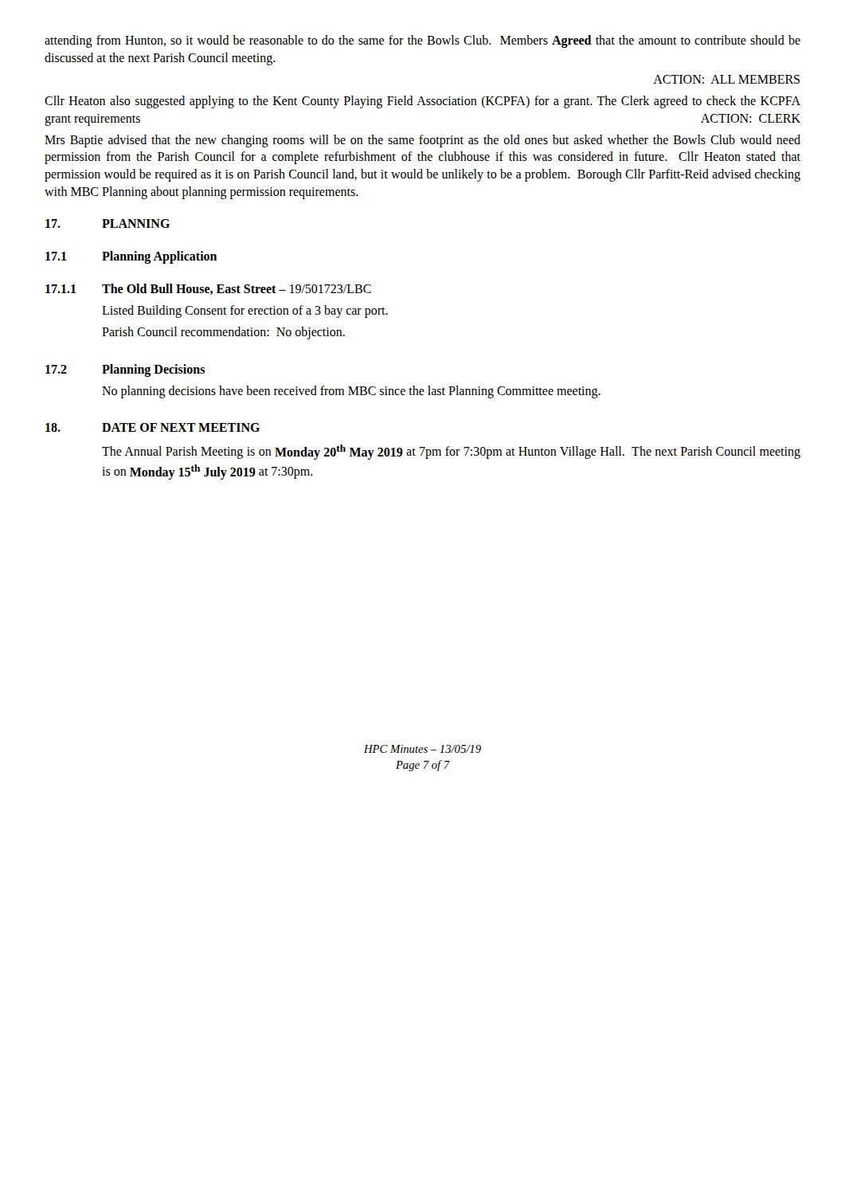attending from Hunton, so it would be reasonable to do the same for the Bowls Club. Members Agreed that the amount to contribute should be discussed at the next Parish Council meeting.
ACTION: ALL MEMBERS
Cllr Heaton also suggested applying to the Kent County Playing Field Association (KCPFA) for a grant. The Clerk agreed to check the KCPFA grant requirements ACTION: CLERK
Mrs Baptie advised that the new changing rooms will be on the same footprint as the old ones but asked whether the Bowls Club would need permission from the Parish Council for a complete refurbishment of the clubhouse if this was considered in future. Cllr Heaton stated that permission would be required as it is on Parish Council land, but it would be unlikely to be a problem. Borough Cllr Parfitt-Reid advised checking with MBC Planning about planning permission requirements.
17.
PLANNING
17.1
Planning Application
17.1.1
The Old Bull House, East Street – 19/501723/LBC
Listed Building Consent for erection of a 3 bay car port.
Parish Council recommendation: No objection.
17.2
Planning Decisions
No planning decisions have been received from MBC since the last Planning Committee meeting.
18.
DATE OF NEXT MEETING
The Annual Parish Meeting is on Monday 20th May 2019 at 7pm for 7:30pm at Hunton Village Hall. The next Parish Council meeting is on Monday 15th July 2019 at 7:30pm.
HPC Minutes – 13/05/19
Page 7 of 7